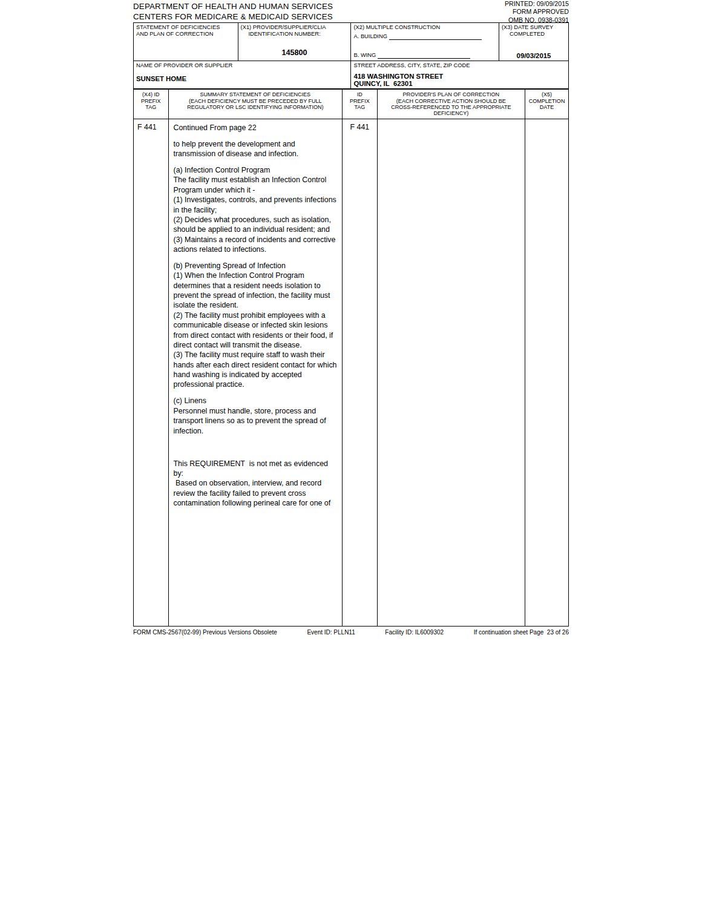PRINTED: 09/09/2015
FORM APPROVED
OMB NO. 0938-0391
DEPARTMENT OF HEALTH AND HUMAN SERVICES
CENTERS FOR MEDICARE & MEDICAID SERVICES
| STATEMENT OF DEFICIENCIES AND PLAN OF CORRECTION | (X1) PROVIDER/SUPPLIER/CLIA IDENTIFICATION NUMBER: 145800 | (X2) MULTIPLE CONSTRUCTION A. BUILDING B. WING | (X3) DATE SURVEY COMPLETED 09/03/2015 |
| NAME OF PROVIDER OR SUPPLIER SUNSET HOME | STREET ADDRESS, CITY, STATE, ZIP CODE 418 WASHINGTON STREET QUINCY, IL 62301 |
| (X4) ID PREFIX TAG | SUMMARY STATEMENT OF DEFICIENCIES (EACH DEFICIENCY MUST BE PRECEDED BY FULL REGULATORY OR LSC IDENTIFYING INFORMATION) | ID PREFIX TAG | PROVIDER'S PLAN OF CORRECTION (EACH CORRECTIVE ACTION SHOULD BE CROSS-REFERENCED TO THE APPROPRIATE DEFICIENCY) | (X5) COMPLETION DATE |
| --- | --- | --- | --- | --- |
| F 441 | Continued From page 22 to help prevent the development and transmission of disease and infection. (a) Infection Control Program The facility must establish an Infection Control Program under which it - (1) Investigates, controls, and prevents infections in the facility; (2) Decides what procedures, such as isolation, should be applied to an individual resident; and (3) Maintains a record of incidents and corrective actions related to infections. (b) Preventing Spread of Infection (1) When the Infection Control Program determines that a resident needs isolation to prevent the spread of infection, the facility must isolate the resident. (2) The facility must prohibit employees with a communicable disease or infected skin lesions from direct contact with residents or their food, if direct contact will transmit the disease. (3) The facility must require staff to wash their hands after each direct resident contact for which hand washing is indicated by accepted professional practice. (c) Linens Personnel must handle, store, process and transport linens so as to prevent the spread of infection. This REQUIREMENT is not met as evidenced by: Based on observation, interview, and record review the facility failed to prevent cross contamination following perineal care for one of | F 441 | | |
FORM CMS-2567(02-99) Previous Versions Obsolete Event ID: PLLN11 Facility ID: IL6009302 If continuation sheet Page 23 of 26